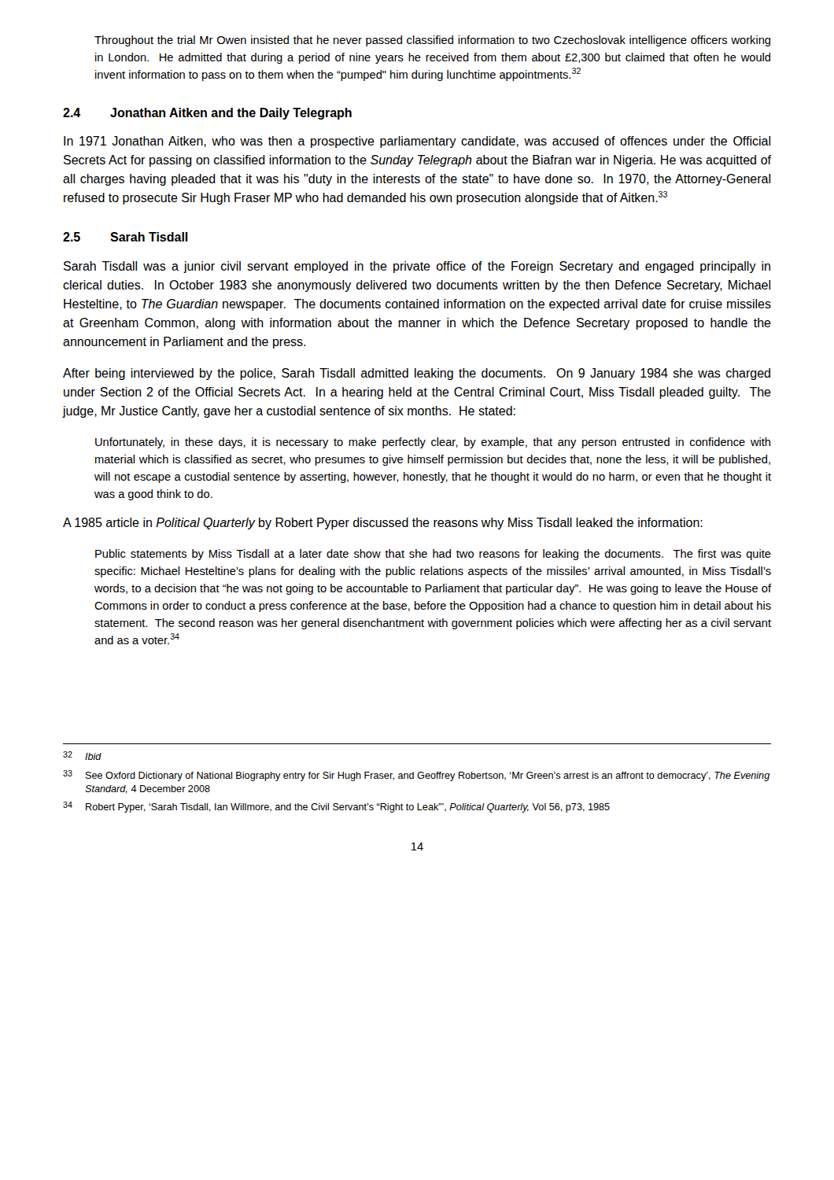Throughout the trial Mr Owen insisted that he never passed classified information to two Czechoslovak intelligence officers working in London. He admitted that during a period of nine years he received from them about £2,300 but claimed that often he would invent information to pass on to them when the “pumped" him during lunchtime appointments.32
2.4 Jonathan Aitken and the Daily Telegraph
In 1971 Jonathan Aitken, who was then a prospective parliamentary candidate, was accused of offences under the Official Secrets Act for passing on classified information to the Sunday Telegraph about the Biafran war in Nigeria. He was acquitted of all charges having pleaded that it was his "duty in the interests of the state" to have done so. In 1970, the Attorney-General refused to prosecute Sir Hugh Fraser MP who had demanded his own prosecution alongside that of Aitken.33
2.5 Sarah Tisdall
Sarah Tisdall was a junior civil servant employed in the private office of the Foreign Secretary and engaged principally in clerical duties. In October 1983 she anonymously delivered two documents written by the then Defence Secretary, Michael Hesteltine, to The Guardian newspaper. The documents contained information on the expected arrival date for cruise missiles at Greenham Common, along with information about the manner in which the Defence Secretary proposed to handle the announcement in Parliament and the press.
After being interviewed by the police, Sarah Tisdall admitted leaking the documents. On 9 January 1984 she was charged under Section 2 of the Official Secrets Act. In a hearing held at the Central Criminal Court, Miss Tisdall pleaded guilty. The judge, Mr Justice Cantly, gave her a custodial sentence of six months. He stated:
Unfortunately, in these days, it is necessary to make perfectly clear, by example, that any person entrusted in confidence with material which is classified as secret, who presumes to give himself permission but decides that, none the less, it will be published, will not escape a custodial sentence by asserting, however, honestly, that he thought it would do no harm, or even that he thought it was a good think to do.
A 1985 article in Political Quarterly by Robert Pyper discussed the reasons why Miss Tisdall leaked the information:
Public statements by Miss Tisdall at a later date show that she had two reasons for leaking the documents. The first was quite specific: Michael Hesteltine’s plans for dealing with the public relations aspects of the missiles’ arrival amounted, in Miss Tisdall’s words, to a decision that “he was not going to be accountable to Parliament that particular day”. He was going to leave the House of Commons in order to conduct a press conference at the base, before the Opposition had a chance to question him in detail about his statement. The second reason was her general disenchantment with government policies which were affecting her as a civil servant and as a voter.34
32 Ibid
33 See Oxford Dictionary of National Biography entry for Sir Hugh Fraser, and Geoffrey Robertson, ‘Mr Green’s arrest is an affront to democracy’, The Evening Standard, 4 December 2008
34 Robert Pyper, ‘Sarah Tisdall, Ian Willmore, and the Civil Servant’s “Right to Leak”’, Political Quarterly, Vol 56, p73, 1985
14